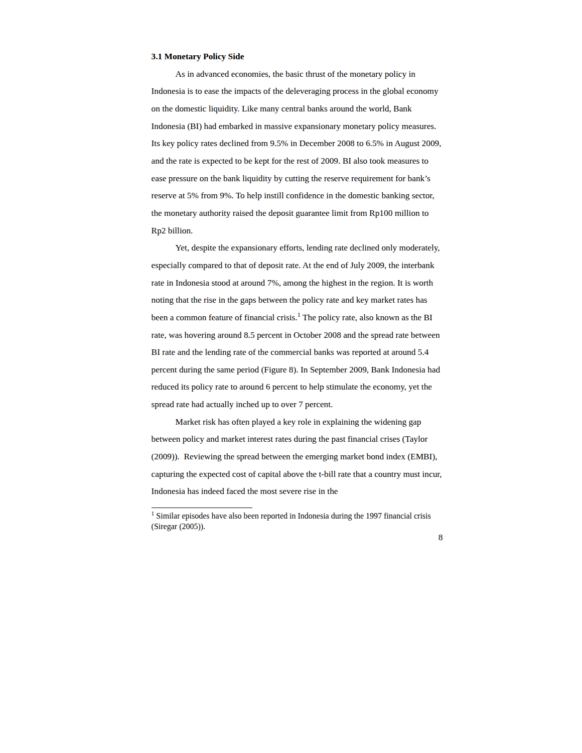3.1 Monetary Policy Side
As in advanced economies, the basic thrust of the monetary policy in Indonesia is to ease the impacts of the deleveraging process in the global economy on the domestic liquidity. Like many central banks around the world, Bank Indonesia (BI) had embarked in massive expansionary monetary policy measures. Its key policy rates declined from 9.5% in December 2008 to 6.5% in August 2009, and the rate is expected to be kept for the rest of 2009. BI also took measures to ease pressure on the bank liquidity by cutting the reserve requirement for bank’s reserve at 5% from 9%. To help instill confidence in the domestic banking sector, the monetary authority raised the deposit guarantee limit from Rp100 million to Rp2 billion.
Yet, despite the expansionary efforts, lending rate declined only moderately, especially compared to that of deposit rate. At the end of July 2009, the interbank rate in Indonesia stood at around 7%, among the highest in the region. It is worth noting that the rise in the gaps between the policy rate and key market rates has been a common feature of financial crisis.1 The policy rate, also known as the BI rate, was hovering around 8.5 percent in October 2008 and the spread rate between BI rate and the lending rate of the commercial banks was reported at around 5.4 percent during the same period (Figure 8). In September 2009, Bank Indonesia had reduced its policy rate to around 6 percent to help stimulate the economy, yet the spread rate had actually inched up to over 7 percent.
Market risk has often played a key role in explaining the widening gap between policy and market interest rates during the past financial crises (Taylor (2009)). Reviewing the spread between the emerging market bond index (EMBI), capturing the expected cost of capital above the t-bill rate that a country must incur, Indonesia has indeed faced the most severe rise in the
1 Similar episodes have also been reported in Indonesia during the 1997 financial crisis (Siregar (2005)).
8